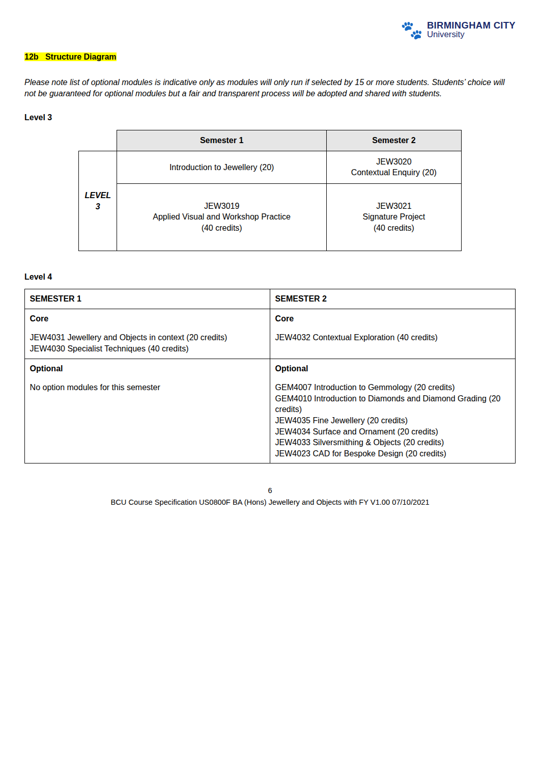🐾
BIRMINGHAM CITY
University
12b Structure Diagram
Please note list of optional modules is indicative only as modules will only run if selected by 15 or more students. Students’ choice will not be guaranteed for optional modules but a fair and transparent process will be adopted and shared with students.
Level 3
| | Semester 1 | Semester 2 |
| --- | --- | --- |
| LEVEL 3 | Introduction to Jewellery (20) | JEW3020 Contextual Enquiry (20) |
| JEW3019 Applied Visual and Workshop Practice (40 credits) | JEW3021 Signature Project (40 credits) |
Level 4
| SEMESTER 1 | SEMESTER 2 |
| --- | --- |
| Core JEW4031 Jewellery and Objects in context (20 credits) JEW4030 Specialist Techniques (40 credits) | Core JEW4032 Contextual Exploration (40 credits) |
| Optional No option modules for this semester | Optional GEM4007 Introduction to Gemmology (20 credits) GEM4010 Introduction to Diamonds and Diamond Grading (20 credits) JEW4035 Fine Jewellery (20 credits) JEW4034 Surface and Ornament (20 credits) JEW4033 Silversmithing & Objects (20 credits) JEW4023 CAD for Bespoke Design (20 credits) |
6
BCU Course Specification US0800F BA (Hons) Jewellery and Objects with FY V1.00 07/10/2021